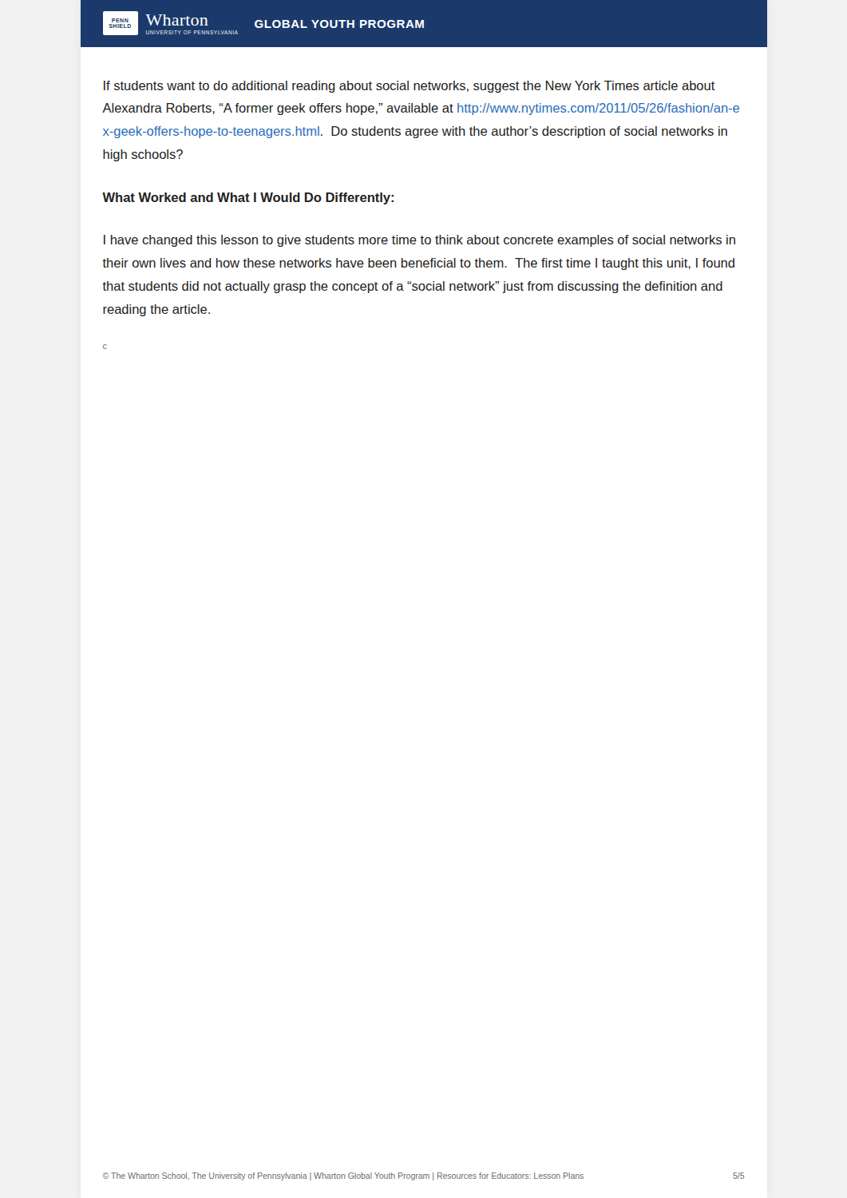PENN
SHIELD Wharton University of Pennsylvania
Global Youth Program
If students want to do additional reading about social networks, suggest the New York Times article about Alexandra Roberts, “A former geek offers hope,” available at http://www.nytimes.com/2011/05/26/fashion/an-ex-geek-offers-hope-to-teenagers.html. Do students agree with the author’s description of social networks in high schools?
What Worked and What I Would Do Differently:
I have changed this lesson to give students more time to think about concrete examples of social networks in their own lives and how these networks have been beneficial to them. The first time I taught this unit, I found that students did not actually grasp the concept of a “social network” just from discussing the definition and reading the article.
c
© The Wharton School, The University of Pennsylvania | Wharton Global Youth Program | Resources for Educators: Lesson Plans 5/5